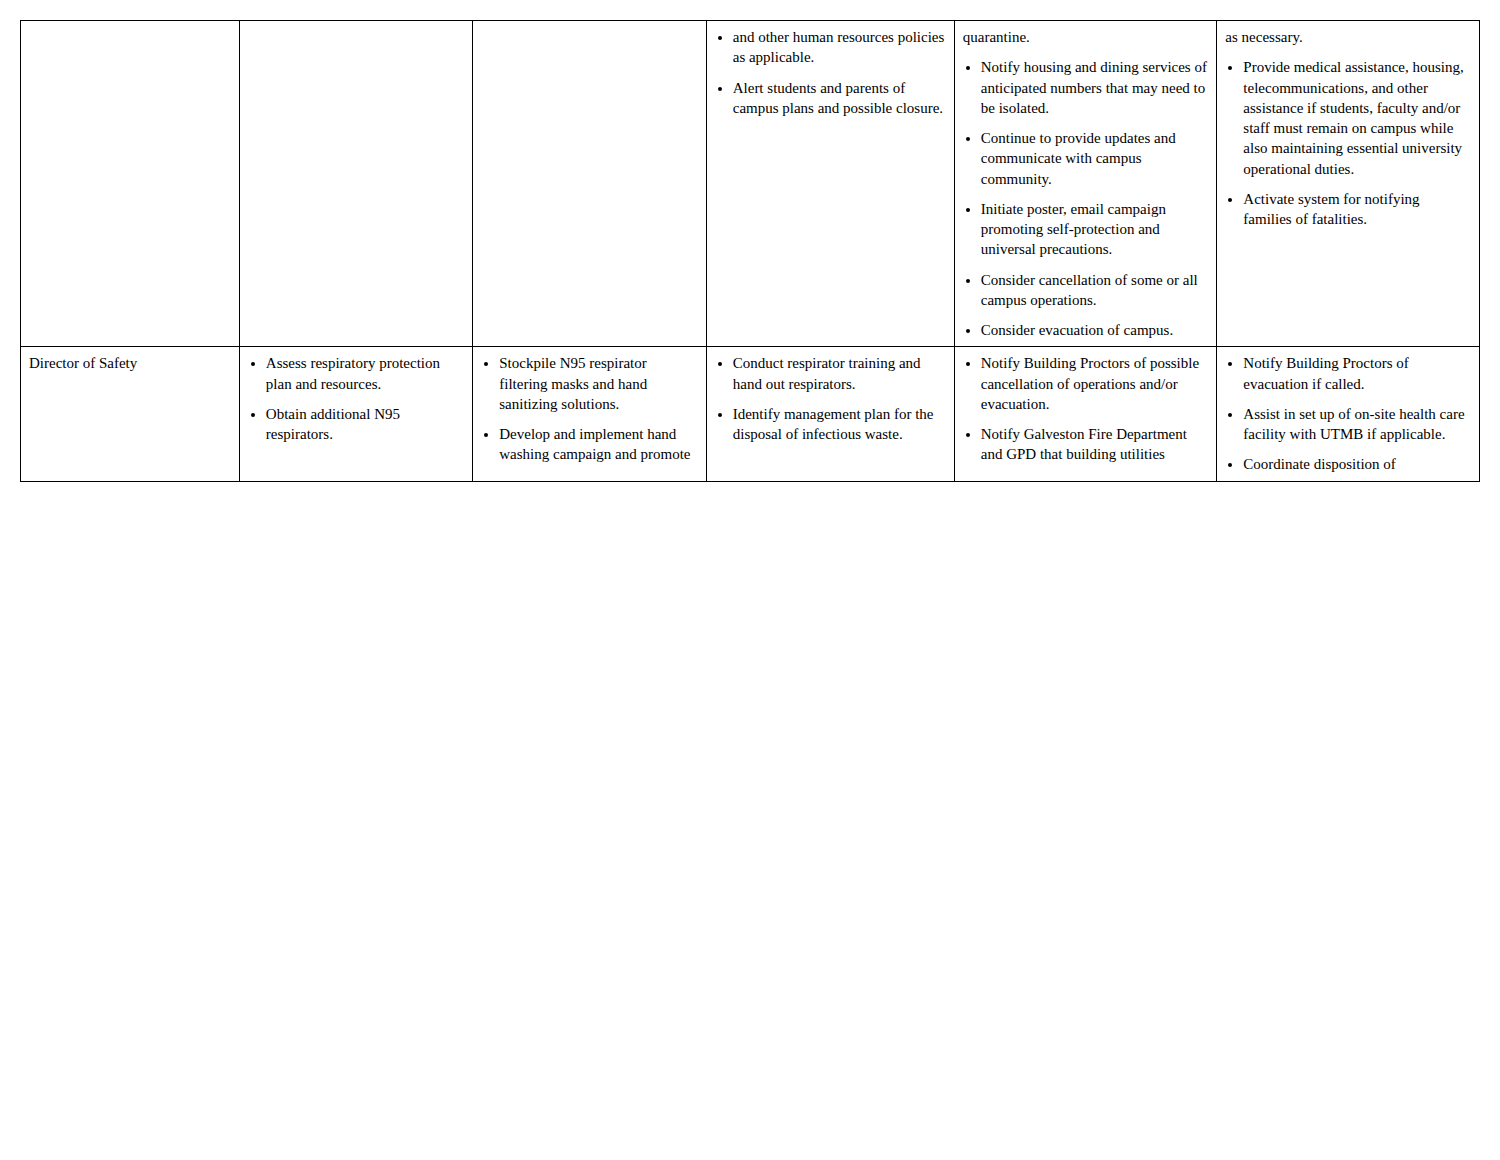| | | | and other human resources policies as applicable. Alert students and parents of campus plans and possible closure. | quarantine. Notify housing and dining services of anticipated numbers that may need to be isolated. Continue to provide updates and communicate with campus community. Initiate poster, email campaign promoting self-protection and universal precautions. Consider cancellation of some or all campus operations. Consider evacuation of campus. | as necessary. Provide medical assistance, housing, telecommunications, and other assistance if students, faculty and/or staff must remain on campus while also maintaining essential university operational duties. Activate system for notifying families of fatalities. |
| Director of Safety | Assess respiratory protection plan and resources. Obtain additional N95 respirators. | Stockpile N95 respirator filtering masks and hand sanitizing solutions. Develop and implement hand washing campaign and promote | Conduct respirator training and hand out respirators. Identify management plan for the disposal of infectious waste. | Notify Building Proctors of possible cancellation of operations and/or evacuation. Notify Galveston Fire Department and GPD that building utilities | Notify Building Proctors of evacuation if called. Assist in set up of on-site health care facility with UTMB if applicable. Coordinate disposition of |